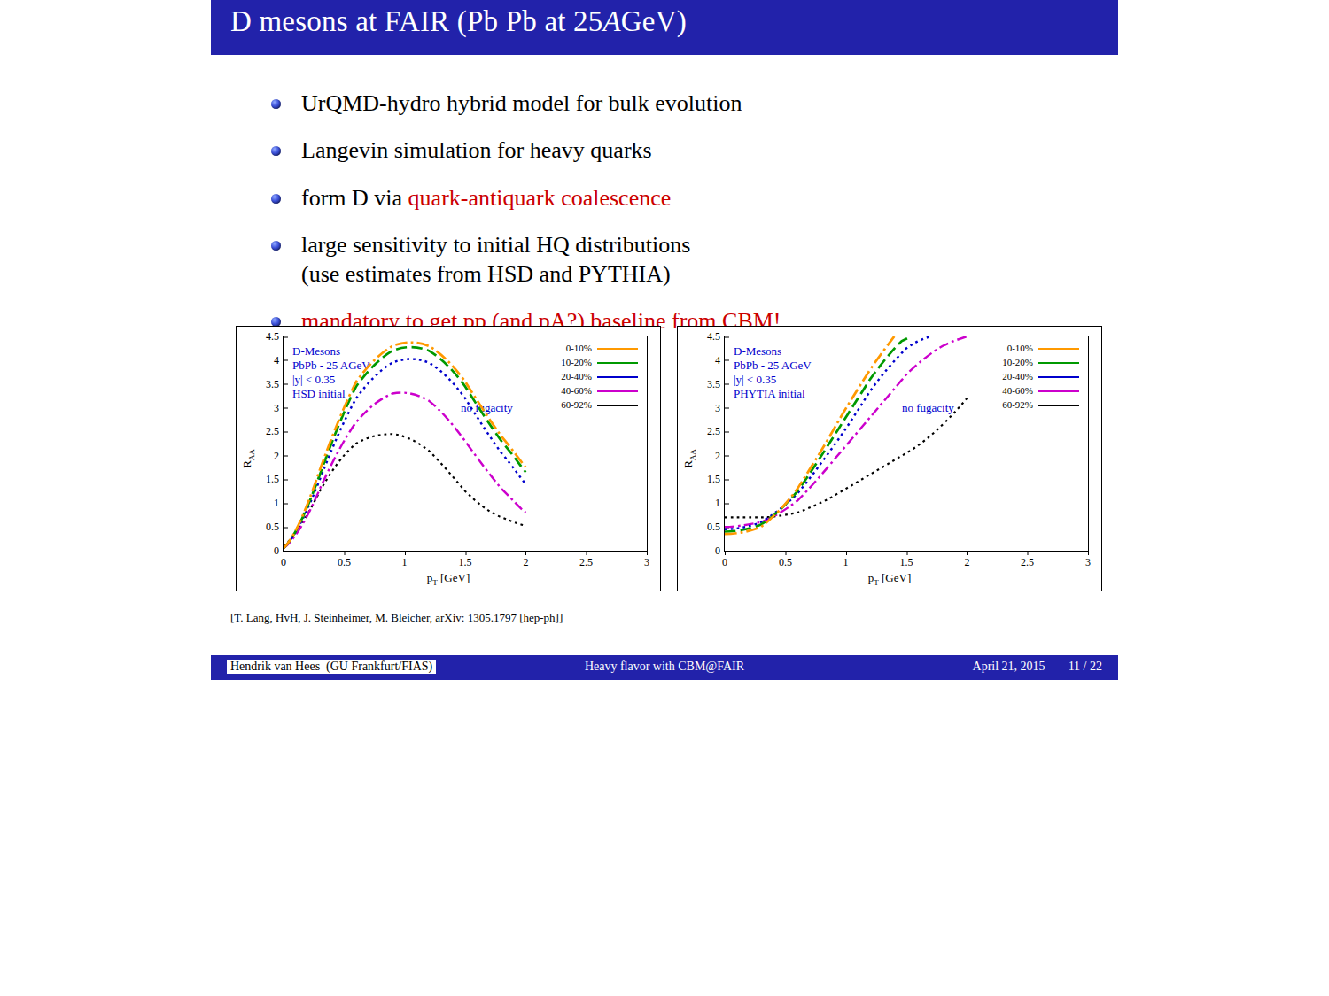D mesons at FAIR (Pb Pb at 25AGeV)
UrQMD-hydro hybrid model for bulk evolution
Langevin simulation for heavy quarks
form D via quark-antiquark coalescence
large sensitivity to initial HQ distributions
(use estimates from HSD and PYTHIA)
mandatory to get pp (and pA?) baseline from CBM!
RAA
pT [GeV]
0
0.5
1
1.5
2
2.5
3
3.5
4
4.5
0
0.5
1
1.5
2
2.5
3
D-Mesons
PbPb - 25 AGeV
|y| < 0.35
HSD initial
no fugacity
| 0-10% | |
| 10-20% | |
| 20-40% | |
| 40-60% | |
| 60-92% | |
RAA
pT [GeV]
0
0.5
1
1.5
2
2.5
3
3.5
4
4.5
0
0.5
1
1.5
2
2.5
3
D-Mesons
PbPb - 25 AGeV
|y| < 0.35
PHYTIA initial
no fugacity
| 0-10% | |
| 10-20% | |
| 20-40% | |
| 40-60% | |
| 60-92% | |
[T. Lang, HvH, J. Steinheimer, M. Bleicher, arXiv: 1305.1797 [hep-ph]]
Hendrik van Hees (GU Frankfurt/FIAS)
Heavy flavor with CBM@FAIR
April 21, 201511 / 22